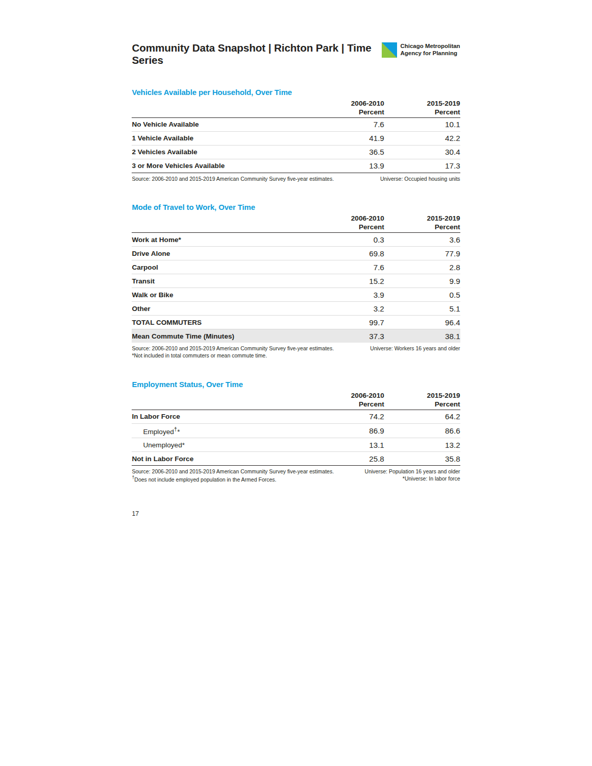Community Data Snapshot | Richton Park | Time Series
Chicago Metropolitan
Agency for Planning
Vehicles Available per Household, Over Time
| | 2006-2010 | 2015-2019 |
| --- | --- | --- |
| | Percent | Percent |
| No Vehicle Available | 7.6 | 10.1 |
| 1 Vehicle Available | 41.9 | 42.2 |
| 2 Vehicles Available | 36.5 | 30.4 |
| 3 or More Vehicles Available | 13.9 | 17.3 |
Source: 2006-2010 and 2015-2019 American Community Survey five-year estimates.
Universe: Occupied housing units
Mode of Travel to Work, Over Time
| | 2006-2010 | 2015-2019 |
| --- | --- | --- |
| | Percent | Percent |
| Work at Home* | 0.3 | 3.6 |
| Drive Alone | 69.8 | 77.9 |
| Carpool | 7.6 | 2.8 |
| Transit | 15.2 | 9.9 |
| Walk or Bike | 3.9 | 0.5 |
| Other | 3.2 | 5.1 |
| TOTAL COMMUTERS | 99.7 | 96.4 |
| Mean Commute Time (Minutes) | 37.3 | 38.1 |
Source: 2006-2010 and 2015-2019 American Community Survey five-year estimates.
*Not included in total commuters or mean commute time.
Universe: Workers 16 years and older
Employment Status, Over Time
| | 2006-2010 | 2015-2019 |
| --- | --- | --- |
| | Percent | Percent |
| In Labor Force | 74.2 | 64.2 |
| Employed † * | 86.9 | 86.6 |
| Unemployed* | 13.1 | 13.2 |
| Not in Labor Force | 25.8 | 35.8 |
Source: 2006-2010 and 2015-2019 American Community Survey five-year estimates.
†Does not include employed population in the Armed Forces.
Universe: Population 16 years and older
*Universe: In labor force
17